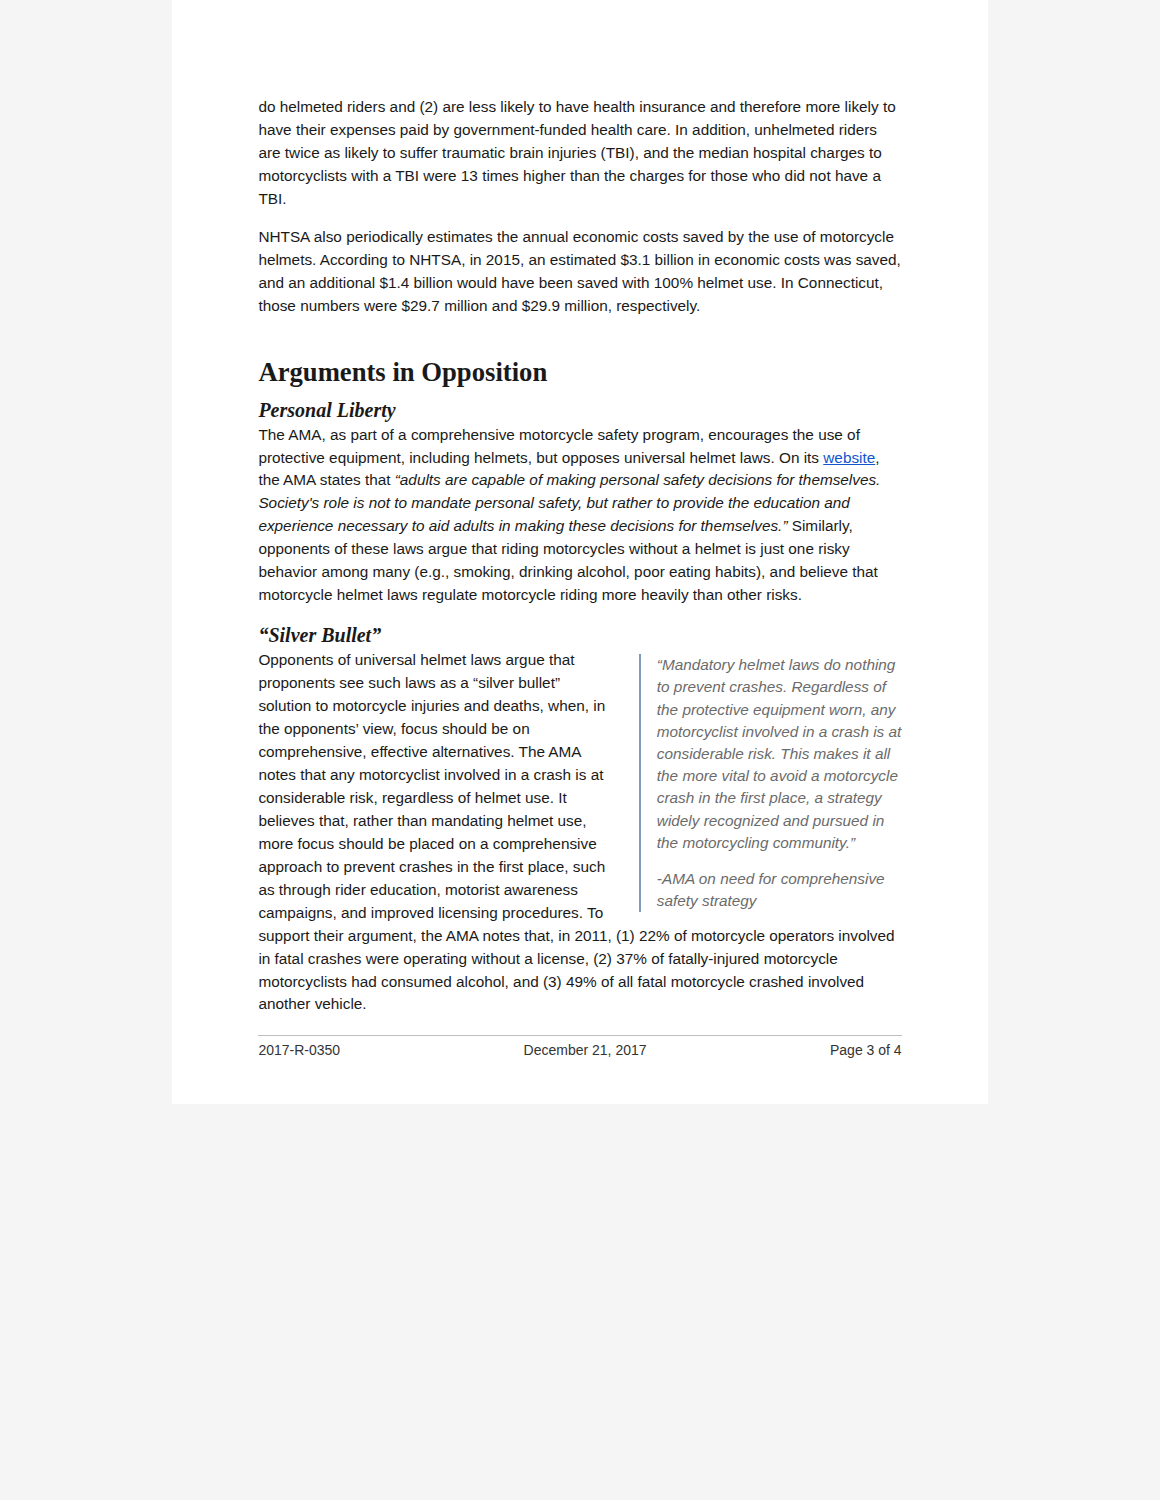do helmeted riders and (2) are less likely to have health insurance and therefore more likely to have their expenses paid by government-funded health care. In addition, unhelmeted riders are twice as likely to suffer traumatic brain injuries (TBI), and the median hospital charges to motorcyclists with a TBI were 13 times higher than the charges for those who did not have a TBI.
NHTSA also periodically estimates the annual economic costs saved by the use of motorcycle helmets. According to NHTSA, in 2015, an estimated $3.1 billion in economic costs was saved, and an additional $1.4 billion would have been saved with 100% helmet use. In Connecticut, those numbers were $29.7 million and $29.9 million, respectively.
Arguments in Opposition
Personal Liberty
The AMA, as part of a comprehensive motorcycle safety program, encourages the use of protective equipment, including helmets, but opposes universal helmet laws. On its website, the AMA states that “adults are capable of making personal safety decisions for themselves. Society's role is not to mandate personal safety, but rather to provide the education and experience necessary to aid adults in making these decisions for themselves.” Similarly, opponents of these laws argue that riding motorcycles without a helmet is just one risky behavior among many (e.g., smoking, drinking alcohol, poor eating habits), and believe that motorcycle helmet laws regulate motorcycle riding more heavily than other risks.
“Silver Bullet”
“Mandatory helmet laws do nothing to prevent crashes. Regardless of the protective equipment worn, any motorcyclist involved in a crash is at considerable risk. This makes it all the more vital to avoid a motorcycle crash in the first place, a strategy widely recognized and pursued in the motorcycling community.”
-AMA on need for comprehensive safety strategy
Opponents of universal helmet laws argue that proponents see such laws as a “silver bullet” solution to motorcycle injuries and deaths, when, in the opponents’ view, focus should be on comprehensive, effective alternatives. The AMA notes that any motorcyclist involved in a crash is at considerable risk, regardless of helmet use. It believes that, rather than mandating helmet use, more focus should be placed on a comprehensive approach to prevent crashes in the first place, such as through rider education, motorist awareness campaigns, and improved licensing procedures. To support their argument, the AMA notes that, in 2011, (1) 22% of motorcycle operators involved in fatal crashes were operating without a license, (2) 37% of fatally-injured motorcycle motorcyclists had consumed alcohol, and (3) 49% of all fatal motorcycle crashed involved another vehicle.
2017-R-0350 December 21, 2017 Page 3 of 4